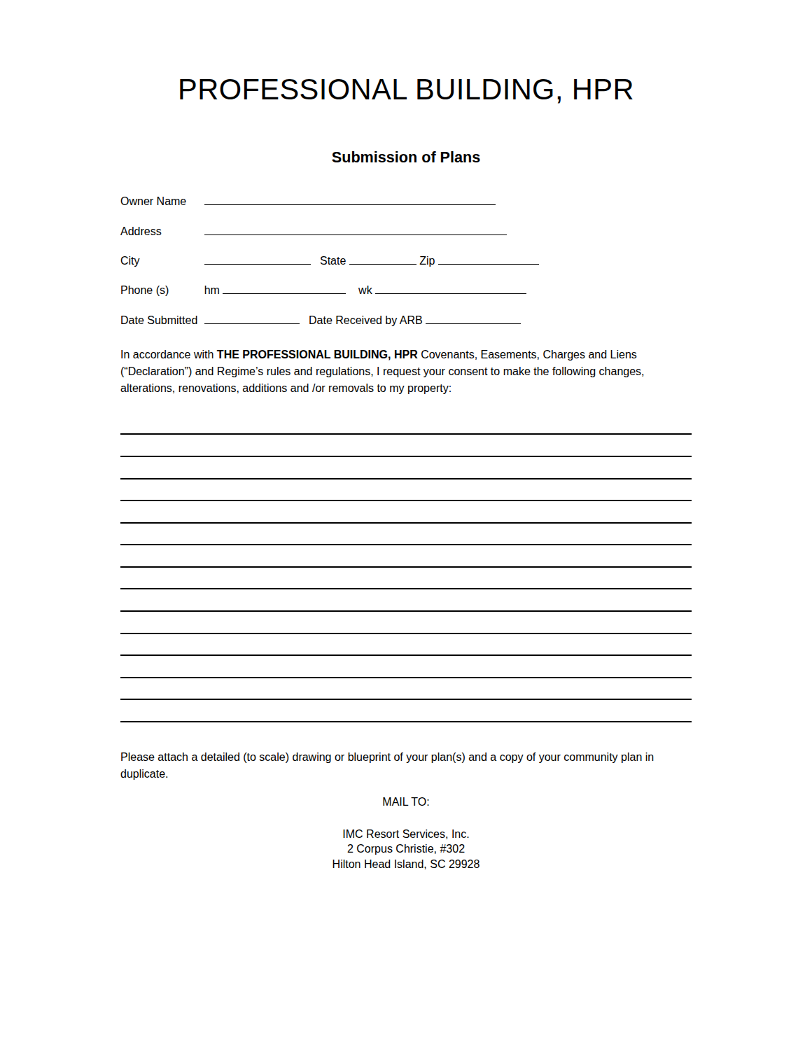PROFESSIONAL BUILDING, HPR
Submission of Plans
Owner Name
Address
City State Zip
Phone (s) hm wk
Date Submitted Date Received by ARB
In accordance with THE PROFESSIONAL BUILDING, HPR Covenants, Easements, Charges and Liens (“Declaration”) and Regime’s rules and regulations, I request your consent to make the following changes, alterations, renovations, additions and /or removals to my property:
Please attach a detailed (to scale) drawing or blueprint of your plan(s) and a copy of your community plan in duplicate.
MAIL TO:
IMC Resort Services, Inc.
2 Corpus Christie, #302
Hilton Head Island, SC 29928